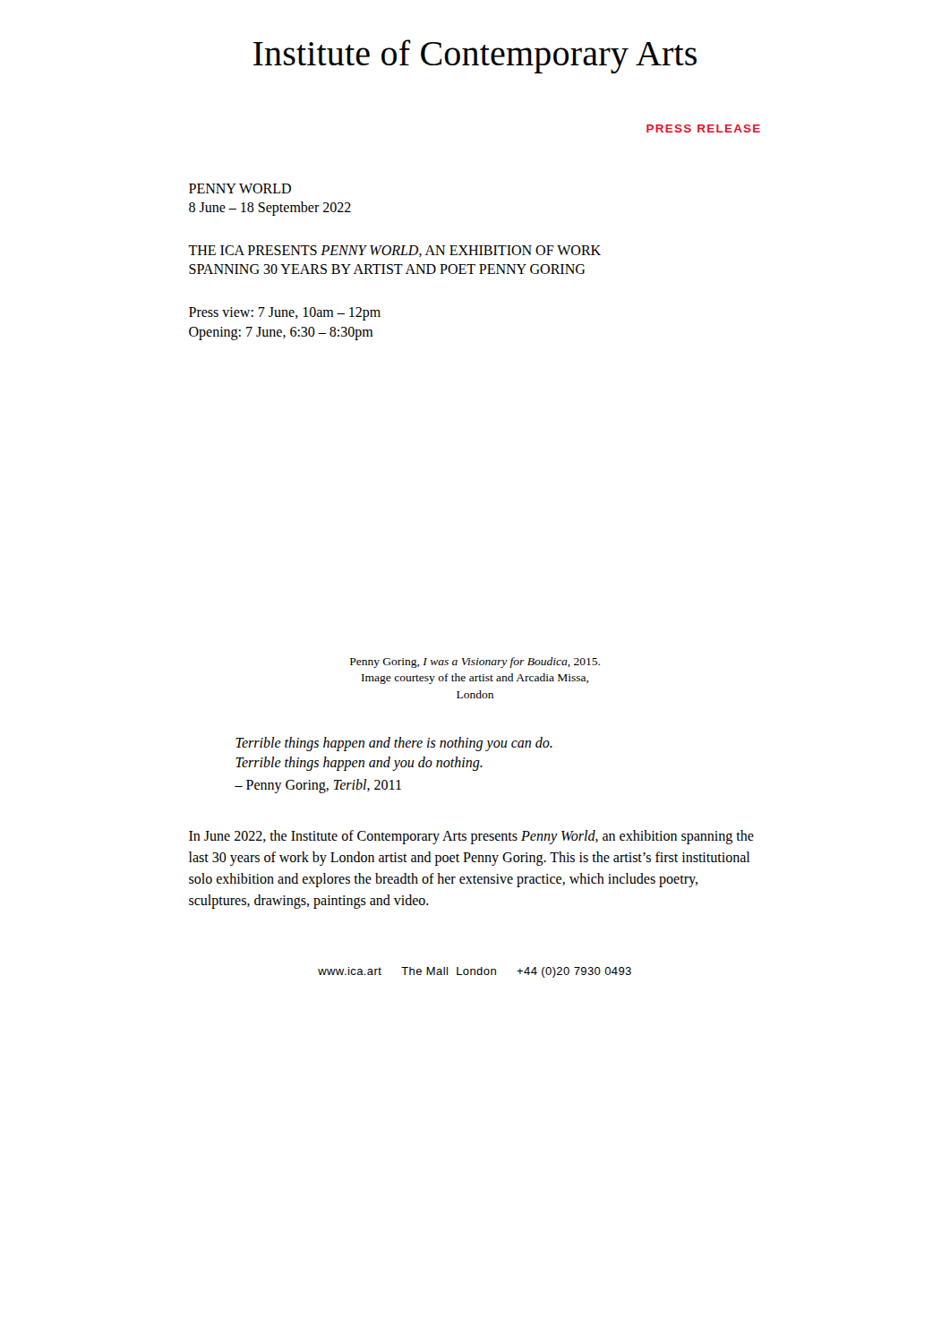Institute of Contemporary Arts
PRESS RELEASE
PENNY WORLD
8 June – 18 September 2022
THE ICA PRESENTS PENNY WORLD, AN EXHIBITION OF WORK
SPANNING 30 YEARS BY ARTIST AND POET PENNY GORING
Press view: 7 June, 10am – 12pm
Opening: 7 June, 6:30 – 8:30pm
Penny Goring, I was a Visionary for Boudica, 2015.
Image courtesy of the artist and Arcadia Missa, London
Terrible things happen and there is nothing you can do.
Terrible things happen and you do nothing.
– Penny Goring, Teribl, 2011
In June 2022, the Institute of Contemporary Arts presents Penny World, an exhibition spanning the last 30 years of work by London artist and poet Penny Goring. This is the artist’s first institutional solo exhibition and explores the breadth of her extensive practice, which includes poetry, sculptures, drawings, paintings and video.
www.ica.art The Mall London +44 (0)20 7930 0493